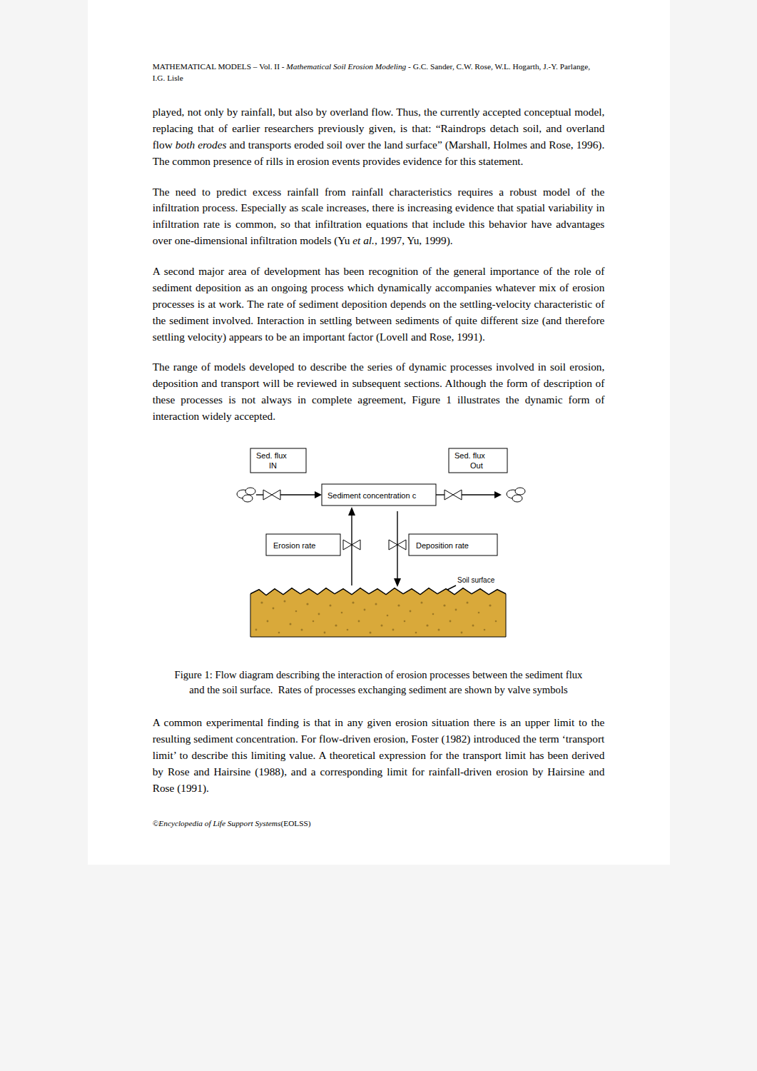MATHEMATICAL MODELS – Vol. II - Mathematical Soil Erosion Modeling - G.C. Sander, C.W. Rose, W.L. Hogarth, J.-Y. Parlange, I.G. Lisle
played, not only by rainfall, but also by overland flow. Thus, the currently accepted conceptual model, replacing that of earlier researchers previously given, is that: “Raindrops detach soil, and overland flow both erodes and transports eroded soil over the land surface” (Marshall, Holmes and Rose, 1996). The common presence of rills in erosion events provides evidence for this statement.
The need to predict excess rainfall from rainfall characteristics requires a robust model of the infiltration process. Especially as scale increases, there is increasing evidence that spatial variability in infiltration rate is common, so that infiltration equations that include this behavior have advantages over one-dimensional infiltration models (Yu et al., 1997, Yu, 1999).
A second major area of development has been recognition of the general importance of the role of sediment deposition as an ongoing process which dynamically accompanies whatever mix of erosion processes is at work. The rate of sediment deposition depends on the settling-velocity characteristic of the sediment involved. Interaction in settling between sediments of quite different size (and therefore settling velocity) appears to be an important factor (Lovell and Rose, 1991).
The range of models developed to describe the series of dynamic processes involved in soil erosion, deposition and transport will be reviewed in subsequent sections. Although the form of description of these processes is not always in complete agreement, Figure 1 illustrates the dynamic form of interaction widely accepted.
Sed. flux IN Sed. flux Out Sediment concentration c Erosion rate Deposition rate Soil surface
Figure 1: Flow diagram describing the interaction of erosion processes between the sediment flux and the soil surface. Rates of processes exchanging sediment are shown by valve symbols
A common experimental finding is that in any given erosion situation there is an upper limit to the resulting sediment concentration. For flow-driven erosion, Foster (1982) introduced the term ‘transport limit’ to describe this limiting value. A theoretical expression for the transport limit has been derived by Rose and Hairsine (1988), and a corresponding limit for rainfall-driven erosion by Hairsine and Rose (1991).
©Encyclopedia of Life Support Systems(EOLSS)